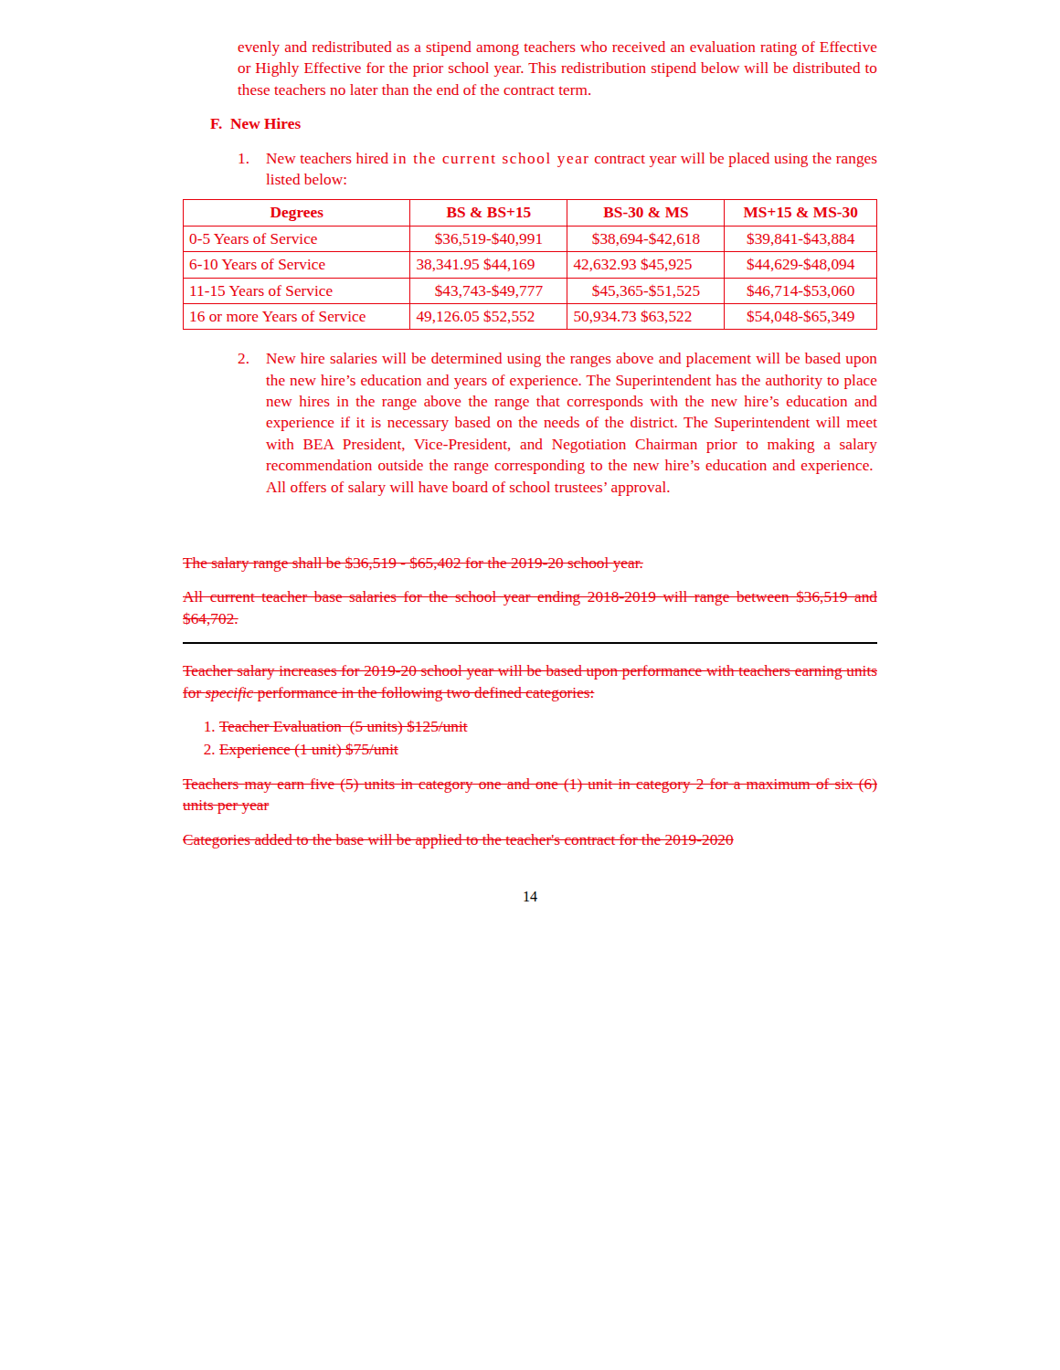evenly and redistributed as a stipend among teachers who received an evaluation rating of Effective or Highly Effective for the prior school year. This redistribution stipend below will be distributed to these teachers no later than the end of the contract term.
F. New Hires
1.
New teachers hired in the current school year contract year will be placed using the ranges listed below:
| Degrees | BS & BS+15 | BS-30 & MS | MS+15 & MS-30 |
| --- | --- | --- | --- |
| 0-5 Years of Service | $36,519-$40,991 | $38,694-$42,618 | $39,841-$43,884 |
| 6-10 Years of Service | 38,341.95 $44,169 | 42,632.93 $45,925 | $44,629-$48,094 |
| 11-15 Years of Service | $43,743-$49,777 | $45,365-$51,525 | $46,714-$53,060 |
| 16 or more Years of Service | 49,126.05 $52,552 | 50,934.73 $63,522 | $54,048-$65,349 |
2.
New hire salaries will be determined using the ranges above and placement will be based upon the new hire’s education and years of experience. The Superintendent has the authority to place new hires in the range above the range that corresponds with the new hire’s education and experience if it is necessary based on the needs of the district. The Superintendent will meet with BEA President, Vice-President, and Negotiation Chairman prior to making a salary recommendation outside the range corresponding to the new hire’s education and experience. All offers of salary will have board of school trustees’ approval.
The salary range shall be $36,519 - $65,402 for the 2019-20 school year.
All current teacher base salaries for the school year ending 2018-2019 will range between $36,519 and $64,702.
Teacher salary increases for 2019-20 school year will be based upon performance with teachers earning units for specific performance in the following two defined categories:
Teacher Evaluation (5 units) $125/unit
Experience (1 unit) $75/unit
Teachers may earn five (5) units in category one and one (1) unit in category 2 for a maximum of six (6) units per year
Categories added to the base will be applied to the teacher's contract for the 2019-2020
14